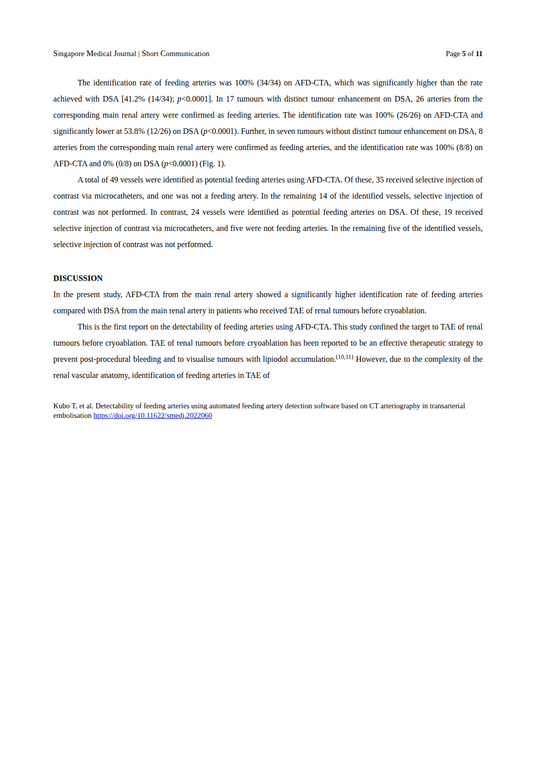Singapore Medical Journal | Short Communication
Page 5 of 11
The identification rate of feeding arteries was 100% (34/34) on AFD-CTA, which was significantly higher than the rate achieved with DSA [41.2% (14/34); p<0.0001]. In 17 tumours with distinct tumour enhancement on DSA, 26 arteries from the corresponding main renal artery were confirmed as feeding arteries. The identification rate was 100% (26/26) on AFD-CTA and significantly lower at 53.8% (12/26) on DSA (p<0.0001). Further, in seven tumours without distinct tumour enhancement on DSA, 8 arteries from the corresponding main renal artery were confirmed as feeding arteries, and the identification rate was 100% (8/8) on AFD-CTA and 0% (0/8) on DSA (p<0.0001) (Fig. 1).
A total of 49 vessels were identified as potential feeding arteries using AFD-CTA. Of these, 35 received selective injection of contrast via microcatheters, and one was not a feeding artery. In the remaining 14 of the identified vessels, selective injection of contrast was not performed. In contrast, 24 vessels were identified as potential feeding arteries on DSA. Of these, 19 received selective injection of contrast via microcatheters, and five were not feeding arteries. In the remaining five of the identified vessels, selective injection of contrast was not performed.
DISCUSSION
In the present study, AFD-CTA from the main renal artery showed a significantly higher identification rate of feeding arteries compared with DSA from the main renal artery in patients who received TAE of renal tumours before cryoablation.
This is the first report on the detectability of feeding arteries using AFD-CTA. This study confined the target to TAE of renal tumours before cryoablation. TAE of renal tumours before cryoablation has been reported to be an effective therapeutic strategy to prevent post-procedural bleeding and to visualise tumours with lipiodol accumulation.(10,11) However, due to the complexity of the renal vascular anatomy, identification of feeding arteries in TAE of
Kubo T, et al. Detectability of feeding arteries using automated feeding artery detection software based on CT arteriography in transarterial embolisation https://doi.org/10.11622/smedj.2022060